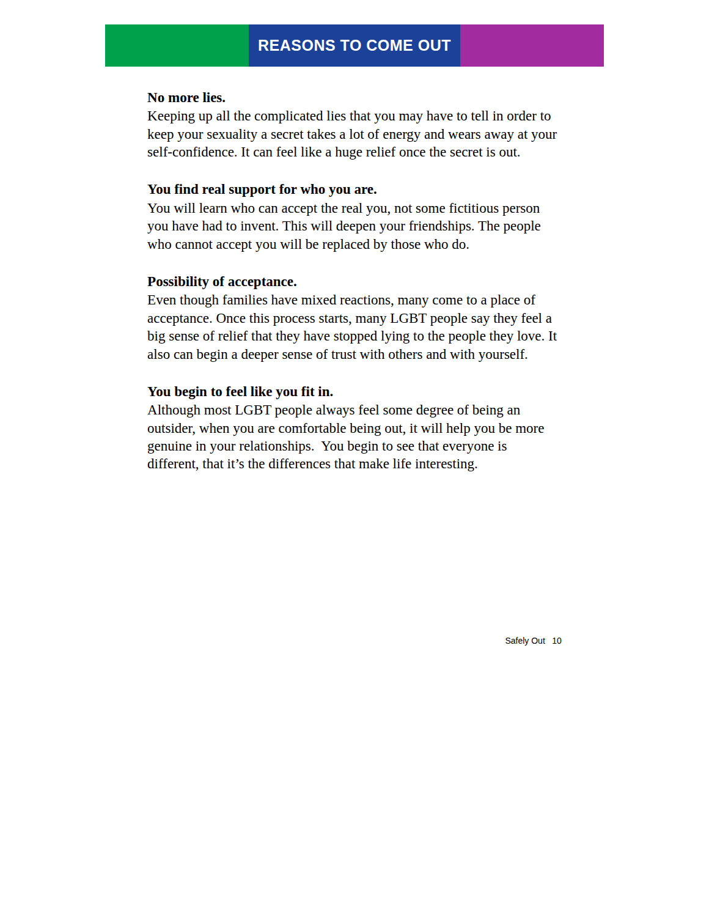REASONS TO COME OUT
No more lies.
Keeping up all the complicated lies that you may have to tell in order to keep your sexuality a secret takes a lot of energy and wears away at your self-confidence. It can feel like a huge relief once the secret is out.
You find real support for who you are.
You will learn who can accept the real you, not some fictitious person you have had to invent. This will deepen your friendships. The people who cannot accept you will be replaced by those who do.
Possibility of acceptance.
Even though families have mixed reactions, many come to a place of acceptance. Once this process starts, many LGBT people say they feel a big sense of relief that they have stopped lying to the people they love. It also can begin a deeper sense of trust with others and with yourself.
You begin to feel like you fit in.
Although most LGBT people always feel some degree of being an outsider, when you are comfortable being out, it will help you be more genuine in your relationships. You begin to see that everyone is different, that it’s the differences that make life interesting.
Safely Out10